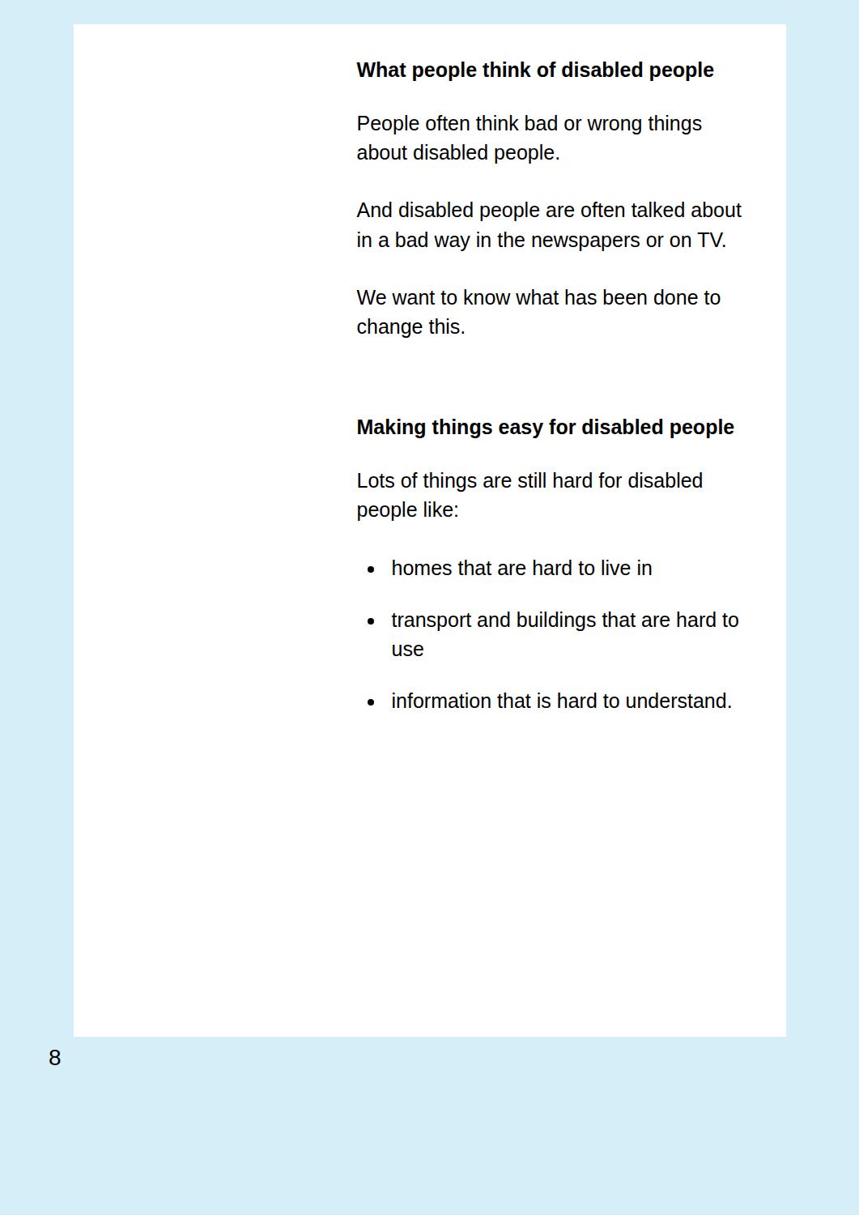What people think of disabled people
People often think bad or wrong things about disabled people.
And disabled people are often talked about in a bad way in the newspapers or on TV.
We want to know what has been done to change this.
Making things easy for disabled people
Lots of things are still hard for disabled people like:
homes that are hard to live in
transport and buildings that are hard to use
information that is hard to understand.
8